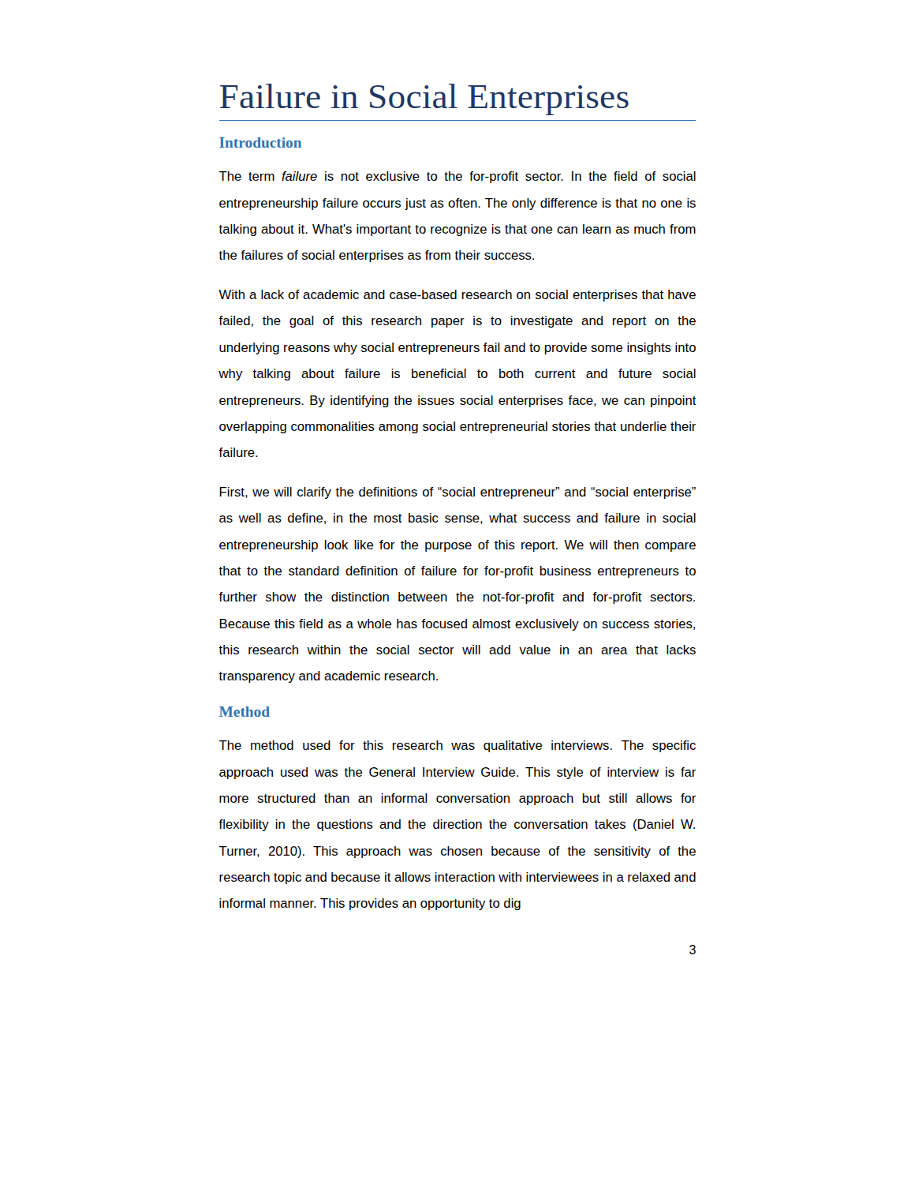Failure in Social Enterprises
Introduction
The term failure is not exclusive to the for-profit sector. In the field of social entrepreneurship failure occurs just as often. The only difference is that no one is talking about it. What's important to recognize is that one can learn as much from the failures of social enterprises as from their success.
With a lack of academic and case-based research on social enterprises that have failed, the goal of this research paper is to investigate and report on the underlying reasons why social entrepreneurs fail and to provide some insights into why talking about failure is beneficial to both current and future social entrepreneurs. By identifying the issues social enterprises face, we can pinpoint overlapping commonalities among social entrepreneurial stories that underlie their failure.
First, we will clarify the definitions of “social entrepreneur” and “social enterprise” as well as define, in the most basic sense, what success and failure in social entrepreneurship look like for the purpose of this report. We will then compare that to the standard definition of failure for for-profit business entrepreneurs to further show the distinction between the not-for-profit and for-profit sectors. Because this field as a whole has focused almost exclusively on success stories, this research within the social sector will add value in an area that lacks transparency and academic research.
Method
The method used for this research was qualitative interviews. The specific approach used was the General Interview Guide. This style of interview is far more structured than an informal conversation approach but still allows for flexibility in the questions and the direction the conversation takes (Daniel W. Turner, 2010). This approach was chosen because of the sensitivity of the research topic and because it allows interaction with interviewees in a relaxed and informal manner. This provides an opportunity to dig
3